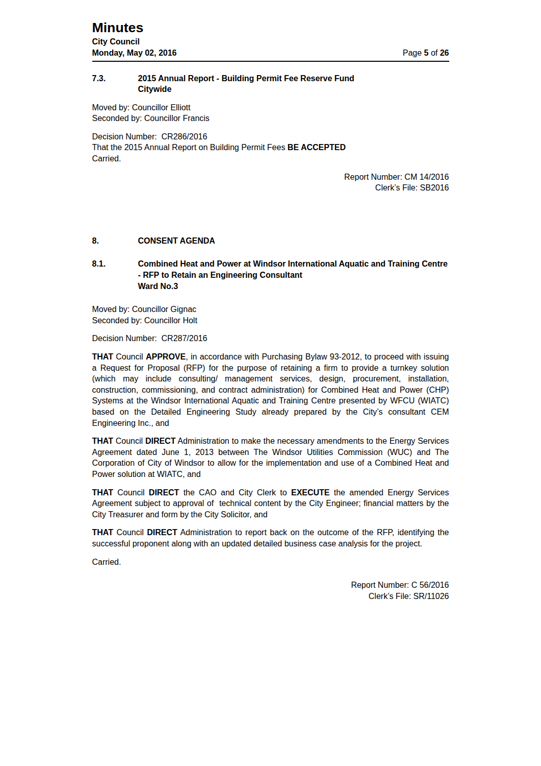Minutes
City Council
Monday, May 02, 2016 Page 5 of 26
7.3. 2015 Annual Report - Building Permit Fee Reserve Fund Citywide
Moved by: Councillor Elliott
Seconded by: Councillor Francis
Decision Number: CR286/2016
That the 2015 Annual Report on Building Permit Fees BE ACCEPTED
Carried.
Report Number: CM 14/2016
Clerk’s File: SB2016
8. CONSENT AGENDA
8.1. Combined Heat and Power at Windsor International Aquatic and Training Centre - RFP to Retain an Engineering Consultant Ward No.3
Moved by: Councillor Gignac
Seconded by: Councillor Holt
Decision Number: CR287/2016
THAT Council APPROVE, in accordance with Purchasing Bylaw 93-2012, to proceed with issuing a Request for Proposal (RFP) for the purpose of retaining a firm to provide a turnkey solution (which may include consulting/ management services, design, procurement, installation, construction, commissioning, and contract administration) for Combined Heat and Power (CHP) Systems at the Windsor International Aquatic and Training Centre presented by WFCU (WIATC) based on the Detailed Engineering Study already prepared by the City’s consultant CEM Engineering Inc., and
THAT Council DIRECT Administration to make the necessary amendments to the Energy Services Agreement dated June 1, 2013 between The Windsor Utilities Commission (WUC) and The Corporation of City of Windsor to allow for the implementation and use of a Combined Heat and Power solution at WIATC, and
THAT Council DIRECT the CAO and City Clerk to EXECUTE the amended Energy Services Agreement subject to approval of technical content by the City Engineer; financial matters by the City Treasurer and form by the City Solicitor, and
THAT Council DIRECT Administration to report back on the outcome of the RFP, identifying the successful proponent along with an updated detailed business case analysis for the project.
Carried.
Report Number: C 56/2016
Clerk’s File: SR/11026